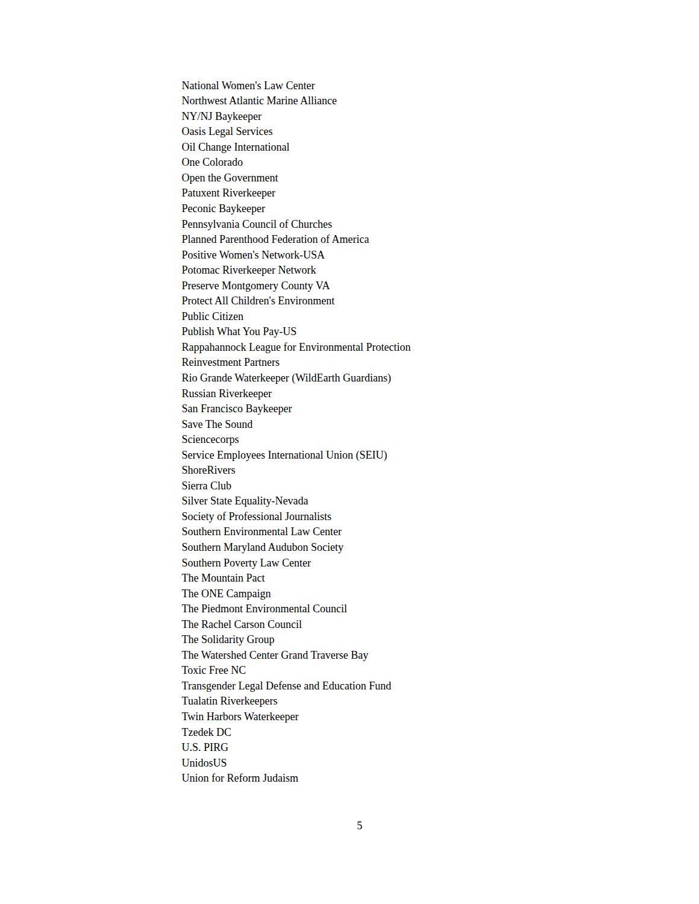National Women's Law Center
Northwest Atlantic Marine Alliance
NY/NJ Baykeeper
Oasis Legal Services
Oil Change International
One Colorado
Open the Government
Patuxent Riverkeeper
Peconic Baykeeper
Pennsylvania Council of Churches
Planned Parenthood Federation of America
Positive Women's Network-USA
Potomac Riverkeeper Network
Preserve Montgomery County VA
Protect All Children's Environment
Public Citizen
Publish What You Pay-US
Rappahannock League for Environmental Protection
Reinvestment Partners
Rio Grande Waterkeeper (WildEarth Guardians)
Russian Riverkeeper
San Francisco Baykeeper
Save The Sound
Sciencecorps
Service Employees International Union (SEIU)
ShoreRivers
Sierra Club
Silver State Equality-Nevada
Society of Professional Journalists
Southern Environmental Law Center
Southern Maryland Audubon Society
Southern Poverty Law Center
The Mountain Pact
The ONE Campaign
The Piedmont Environmental Council
The Rachel Carson Council
The Solidarity Group
The Watershed Center Grand Traverse Bay
Toxic Free NC
Transgender Legal Defense and Education Fund
Tualatin Riverkeepers
Twin Harbors Waterkeeper
Tzedek DC
U.S. PIRG
UnidosUS
Union for Reform Judaism
5